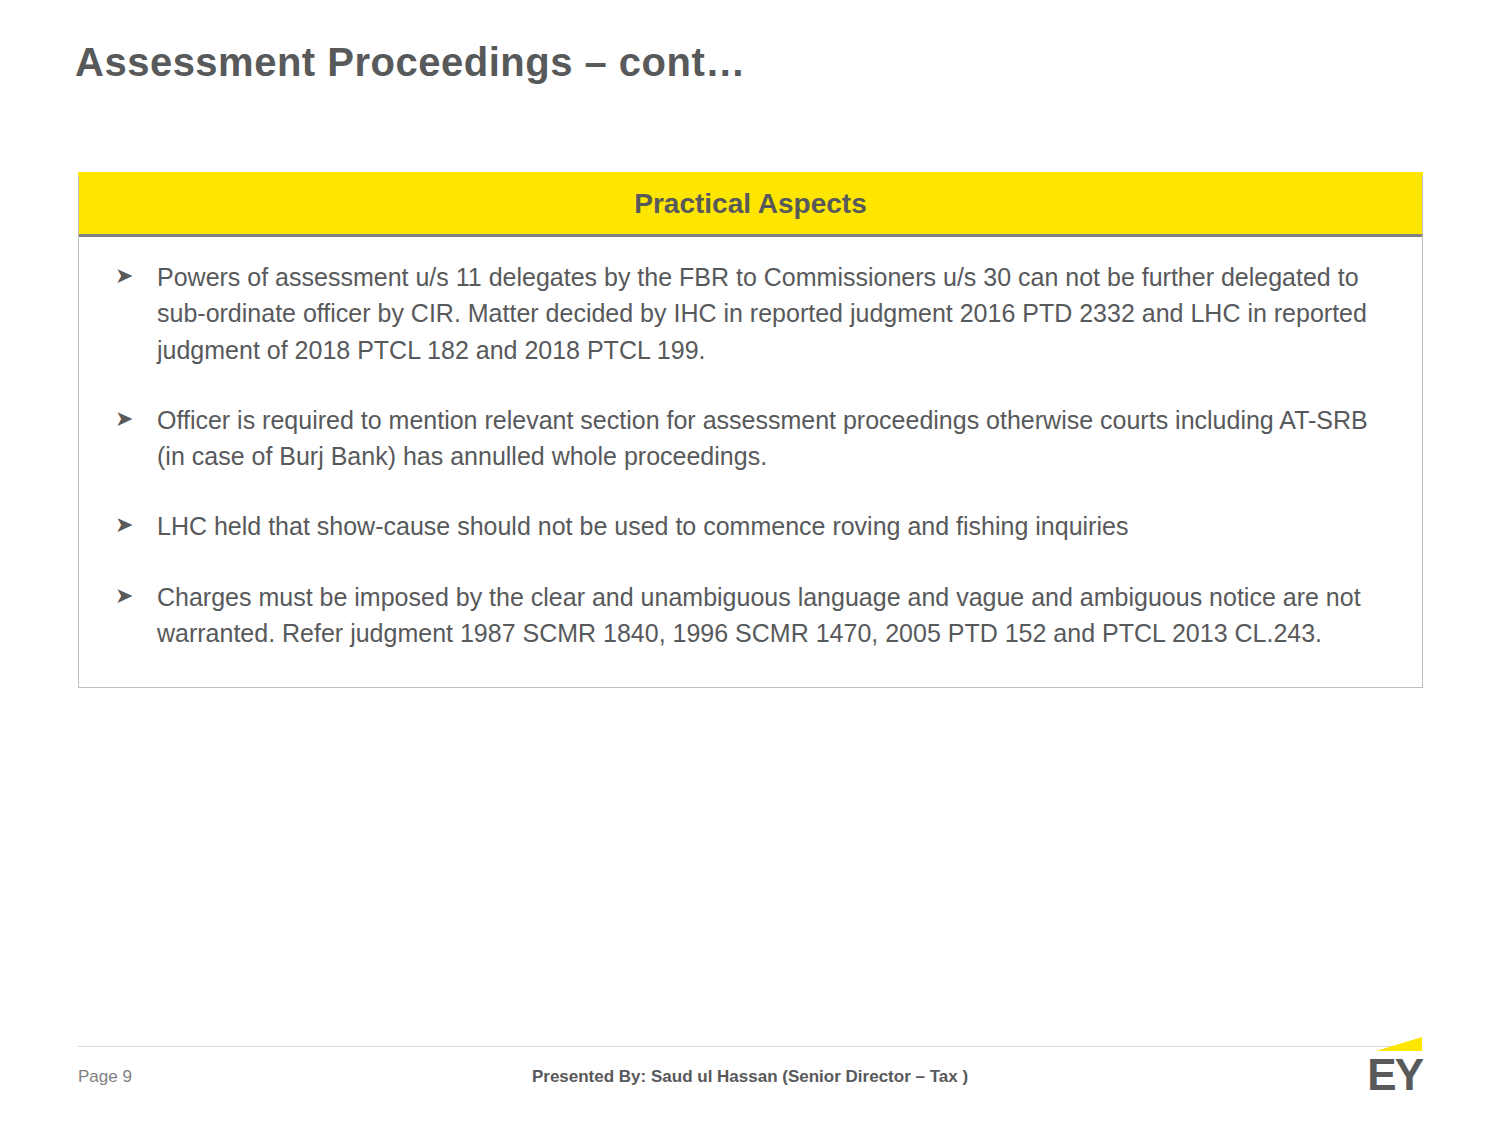Assessment Proceedings – cont…
Practical Aspects
Powers of assessment u/s 11 delegates by the FBR to Commissioners u/s 30 can not be further delegated to sub-ordinate officer by CIR. Matter decided by IHC in reported judgment 2016 PTD 2332 and LHC in reported judgment of 2018 PTCL 182 and 2018 PTCL 199.
Officer is required to mention relevant section for assessment proceedings otherwise courts including AT-SRB (in case of Burj Bank) has annulled whole proceedings.
LHC held that show-cause should not be used to commence roving and fishing inquiries
Charges must be imposed by the clear and unambiguous language and vague and ambiguous notice are not warranted. Refer judgment 1987 SCMR 1840, 1996 SCMR 1470, 2005 PTD 152 and PTCL 2013 CL.243.
Page 9
Presented By: Saud ul Hassan (Senior Director – Tax )
EY